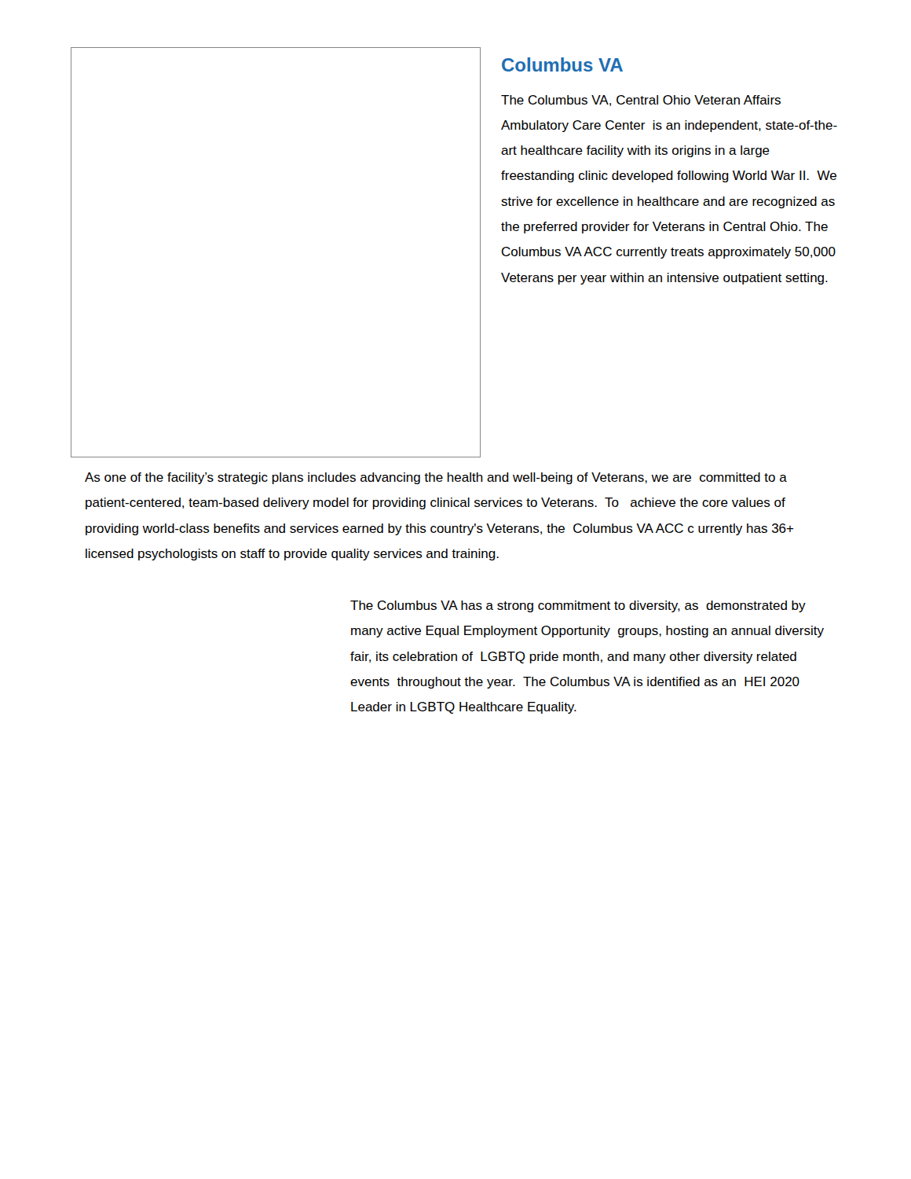Columbus VA
The Columbus VA, Central Ohio Veteran Affairs Ambulatory Care Center is an independent, state-of-the- art healthcare facility with its origins in a large freestanding clinic developed following World War II. We strive for excellence in healthcare and are recognized as the preferred provider for Veterans in Central Ohio. The Columbus VA ACC currently treats approximately 50,000 Veterans per year within an intensive outpatient setting.
As one of the facility’s strategic plans includes advancing the health and well-being of Veterans, we are committed to a patient-centered, team-based delivery model for providing clinical services to Veterans. To achieve the core values of providing world-class benefits and services earned by this country's Veterans, the Columbus VA ACC c urrently has 36+ licensed psychologists on staff to provide quality services and training.
The Columbus VA has a strong commitment to diversity, as demonstrated by many active Equal Employment Opportunity groups, hosting an annual diversity fair, its celebration of LGBTQ pride month, and many other diversity related events throughout the year. The Columbus VA is identified as an HEI 2020 Leader in LGBTQ Healthcare Equality.